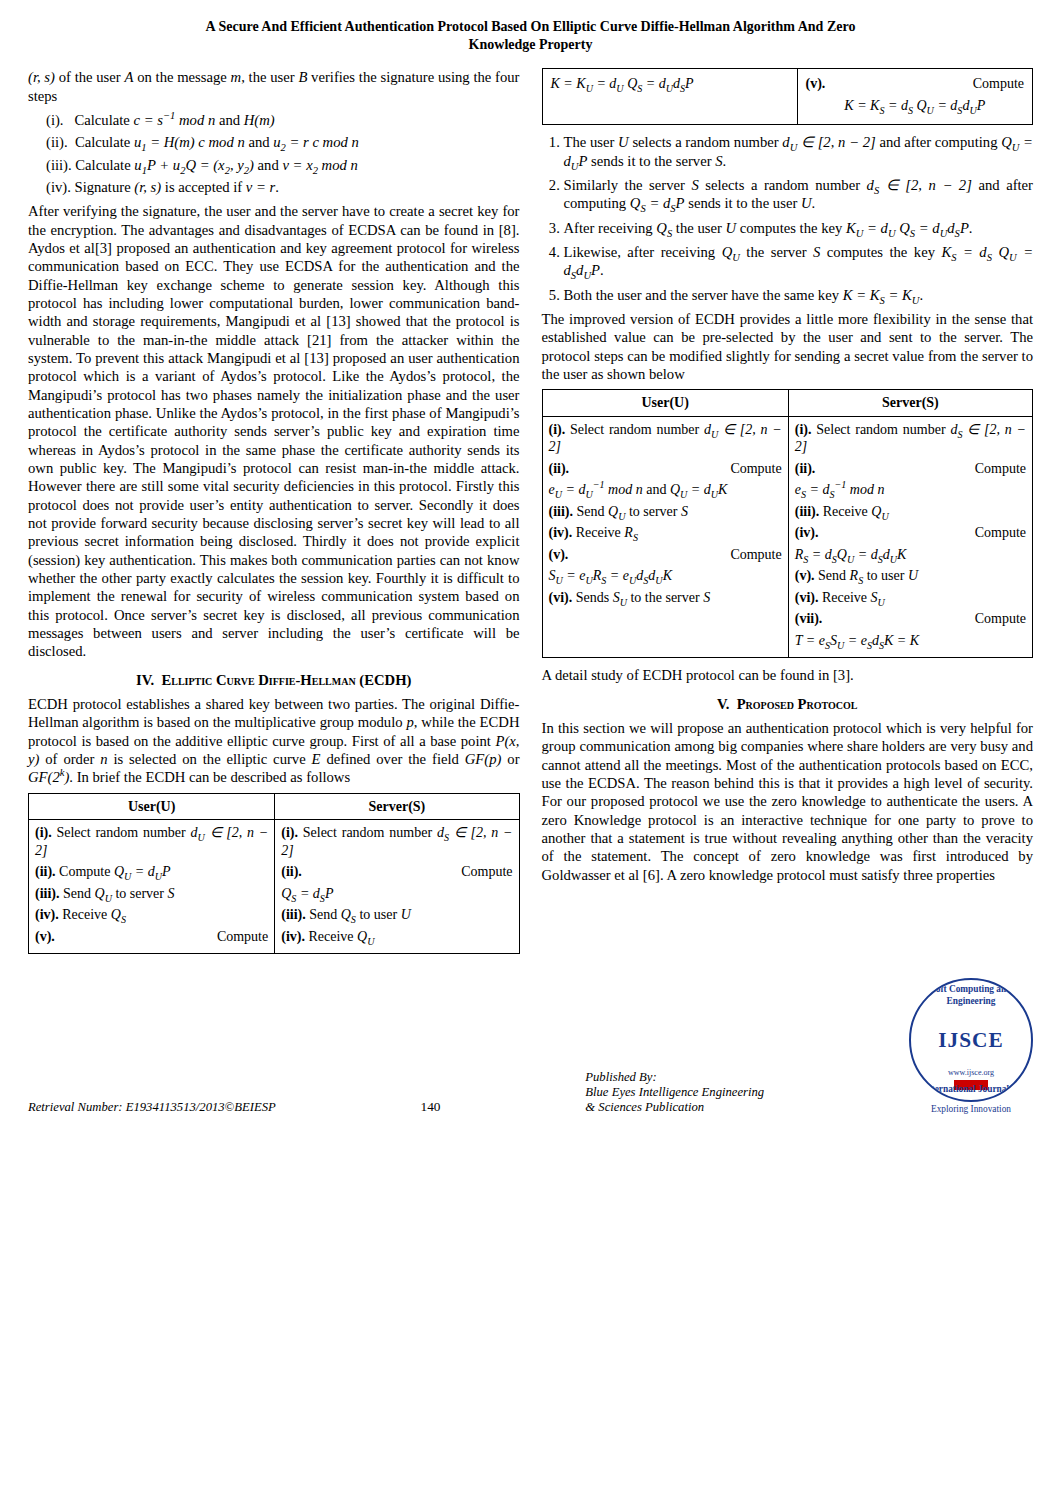A Secure And Efficient Authentication Protocol Based On Elliptic Curve Diffie-Hellman Algorithm And Zero
Knowledge Property
(r, s) of the user A on the message m, the user B verifies the signature using the four steps
(i). Calculate c = s−1 mod n and H(m)
(ii). Calculate u1 = H(m) c mod n and u2 = r c mod n
(iii). Calculate u1P + u2Q = (x2, y2) and v = x2 mod n
(iv). Signature (r, s) is accepted if v = r.
After verifying the signature, the user and the server have to create a secret key for the encryption. The advantages and disadvantages of ECDSA can be found in [8]. Aydos et al[3] proposed an authentication and key agreement protocol for wireless communication based on ECC. They use ECDSA for the authentication and the Diffie-Hellman key exchange scheme to generate session key. Although this protocol has including lower computational burden, lower communication band-width and storage requirements, Mangipudi et al [13] showed that the protocol is vulnerable to the man-in-the middle attack [21] from the attacker within the system. To prevent this attack Mangipudi et al [13] proposed an user authentication protocol which is a variant of Aydos’s protocol. Like the Aydos’s protocol, the Mangipudi’s protocol has two phases namely the initialization phase and the user authentication phase. Unlike the Aydos’s protocol, in the first phase of Mangipudi’s protocol the certificate authority sends server’s public key and expiration time whereas in Aydos’s protocol in the same phase the certificate authority sends its own public key. The Mangipudi’s protocol can resist man-in-the middle attack. However there are still some vital security deficiencies in this protocol. Firstly this protocol does not provide user’s entity authentication to server. Secondly it does not provide forward security because disclosing server’s secret key will lead to all previous secret information being disclosed. Thirdly it does not provide explicit (session) key authentication. This makes both communication parties can not know whether the other party exactly calculates the session key. Fourthly it is difficult to implement the renewal for security of wireless communication system based on this protocol. Once server’s secret key is disclosed, all previous communication messages between users and server including the user’s certificate will be disclosed.
IV. Elliptic Curve Diffie-Hellman (ECDH)
ECDH protocol establishes a shared key between two parties. The original Diffie-Hellman algorithm is based on the multiplicative group modulo p, while the ECDH protocol is based on the additive elliptic curve group. First of all a base point P(x, y) of order n is selected on the elliptic curve E defined over the field GF(p) or GF(2k). In brief the ECDH can be described as follows
| User(U) | Server(S) |
| --- | --- |
| (i). Select random number d U ∈ [2, n − 2] (ii). Compute Q U = d U P (iii). Send Q U to server S (iv). Receive Q S (v). Compute | (i). Select random number d S ∈ [2, n − 2] (ii). Compute Q S = d S P (iii). Send Q S to user U (iv). Receive Q U |
| K = K U = d U Q S = d U d S P | (v). Compute K = K S = d S Q U = d S d U P |
The user U selects a random number dU ∈ [2, n − 2] and after computing QU = dUP sends it to the server S.
Similarly the server S selects a random number dS ∈ [2, n − 2] and after computing QS = dSP sends it to the user U.
After receiving QS the user U computes the key KU = dU QS = dUdSP.
Likewise, after receiving QU the server S computes the key KS = dS QU = dSdUP.
Both the user and the server have the same key K = KS = KU.
The improved version of ECDH provides a little more flexibility in the sense that established value can be pre-selected by the user and sent to the server. The protocol steps can be modified slightly for sending a secret value from the server to the user as shown below
| User(U) | Server(S) |
| --- | --- |
| (i). Select random number d U ∈ [2, n − 2] (ii). Compute e U = d U −1 mod n and Q U = d U K (iii). Send Q U to server S (iv). Receive R S (v). Compute S U = e U R S = e U d S d U K (vi). Sends S U to the server S | (i). Select random number d S ∈ [2, n − 2] (ii). Compute e S = d S −1 mod n (iii). Receive Q U (iv). Compute R S = d S Q U = d S d U K (v). Send R S to user U (vi). Receive S U (vii). Compute T = e S S U = e S d S K = K |
A detail study of ECDH protocol can be found in [3].
V. Proposed Protocol
In this section we will propose an authentication protocol which is very helpful for group communication among big companies where share holders are very busy and cannot attend all the meetings. Most of the authentication protocols based on ECC, use the ECDSA. The reason behind this is that it provides a high level of security. For our proposed protocol we use the zero knowledge to authenticate the users. A zero Knowledge protocol is an interactive technique for one party to prove to another that a statement is true without revealing anything other than the veracity of the statement. The concept of zero knowledge was first introduced by Goldwasser et al [6]. A zero knowledge protocol must satisfy three properties
Retrieval Number: E1934113513/2013©BEIESP
140
Published By:
Blue Eyes Intelligence Engineering
& Sciences Publication
Soft Computing and Engineering
IJSCE
www.ijsce.org
International Journal of
Exploring Innovation